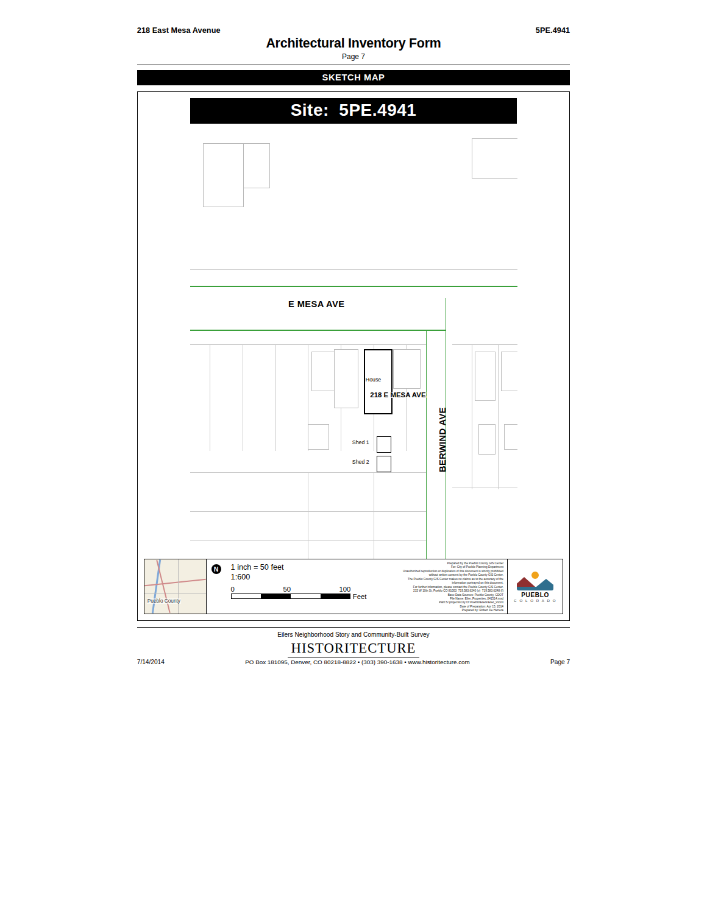218 East Mesa Avenue 5PE.4941
Architectural Inventory Form
Page 7
SKETCH MAP
Site: 5PE.4941
E MESA AVE
BERWIND AVE
House
218 E MESA AVE
Shed 1
Shed 2
Pueblo County
N
1 inch = 50 feet
1:600
050100
Feet
Prepared by the Pueblo County GIS Center
For: City of Pueblo Planning Department
Unauthorized reproduction or duplication of this document is strictly prohibited
without written consent by the Pueblo County GIS Center.
The Pueblo County GIS Center makes no claims as to the accuracy of the
information portrayed on this document.
For further information, please contact the Pueblo County GIS Center.
215 W 10th St, Pueblo CO 81003 719.583.6240 (v) 719.583.6248 (f)
Base Data Sources: Pueblo County, CDOT
File Name: Eiler_Properties_041514.mxd
Path:S:\projects\City Of Pueblo\Eilers\Eiler_Vicinit
Date of Preparation: Apr 15, 2014
Prepared by: Robert De Herrera
PUEBLO
C O L O R A D O
Eilers Neighborhood Story and Community-Built Survey
HISTORITECTURE
7/14/2014 PO Box 181095, Denver, CO 80218-8822 • (303) 390-1638 • www.historitecture.com Page 7